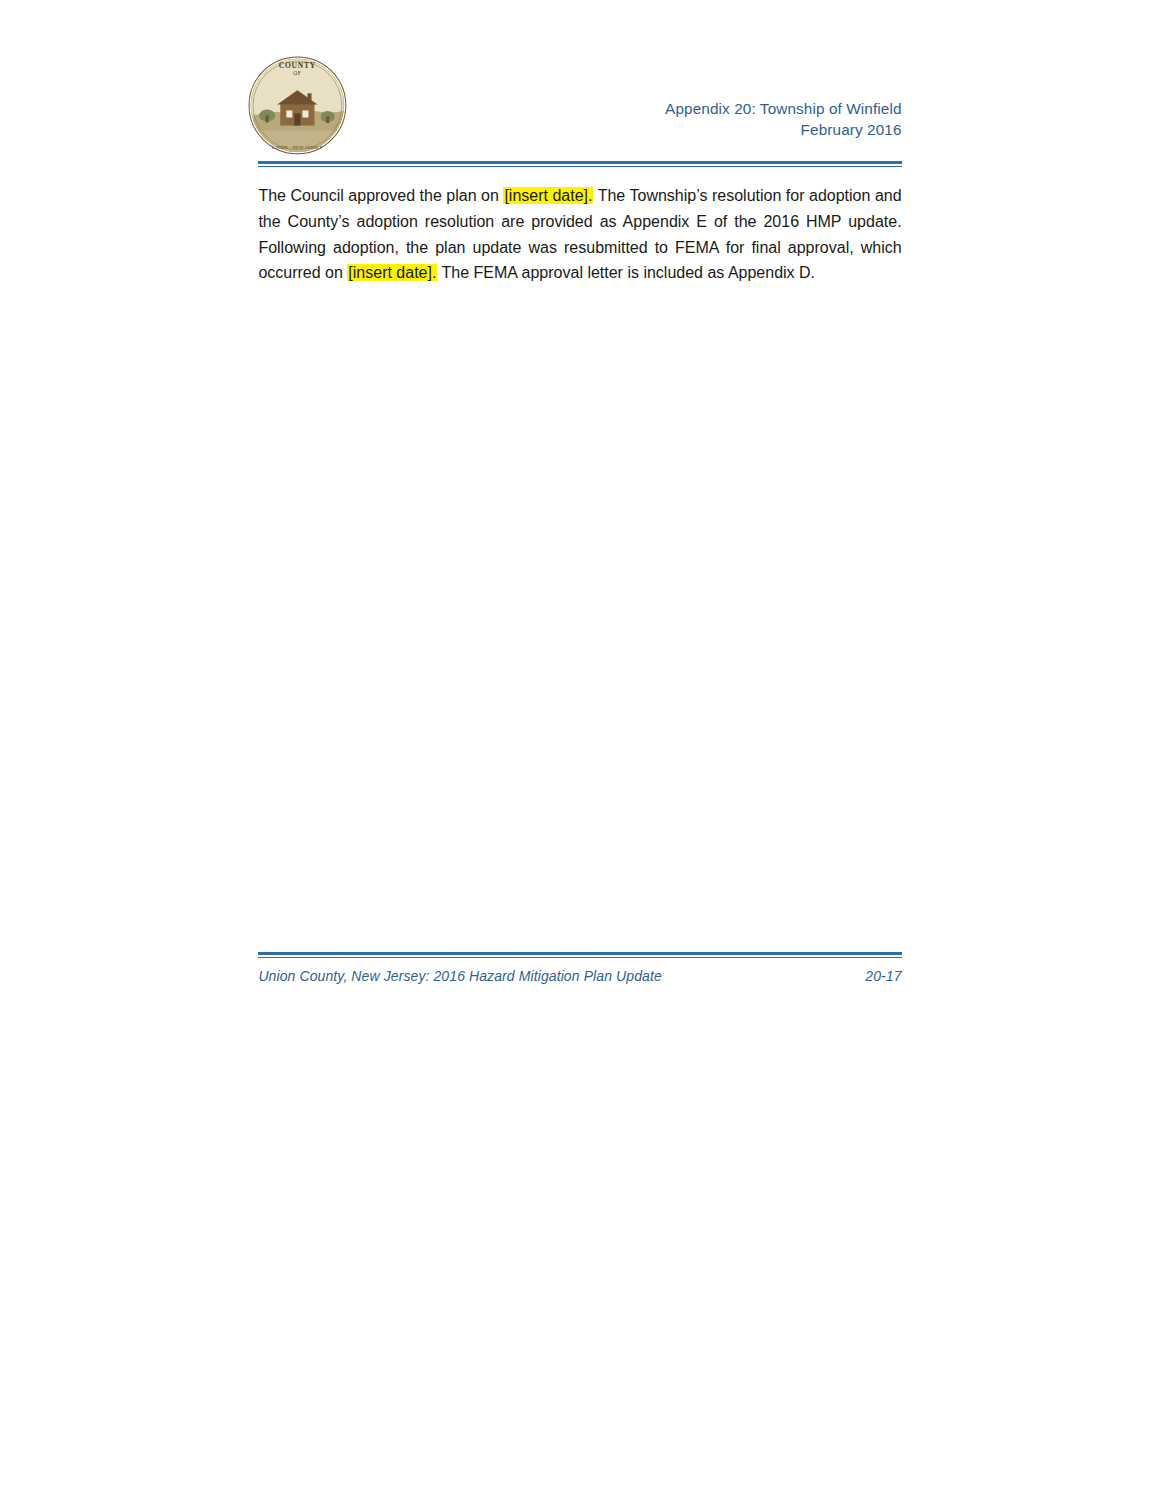COUNTY OF UNION · NEW JERSEY
Appendix 20: Township of Winfield
February 2016
The Council approved the plan on [insert date]. The Township’s resolution for adoption and the County’s adoption resolution are provided as Appendix E of the 2016 HMP update. Following adoption, the plan update was resubmitted to FEMA for final approval, which occurred on [insert date]. The FEMA approval letter is included as Appendix D.
Union County, New Jersey: 2016 Hazard Mitigation Plan Update
20-17